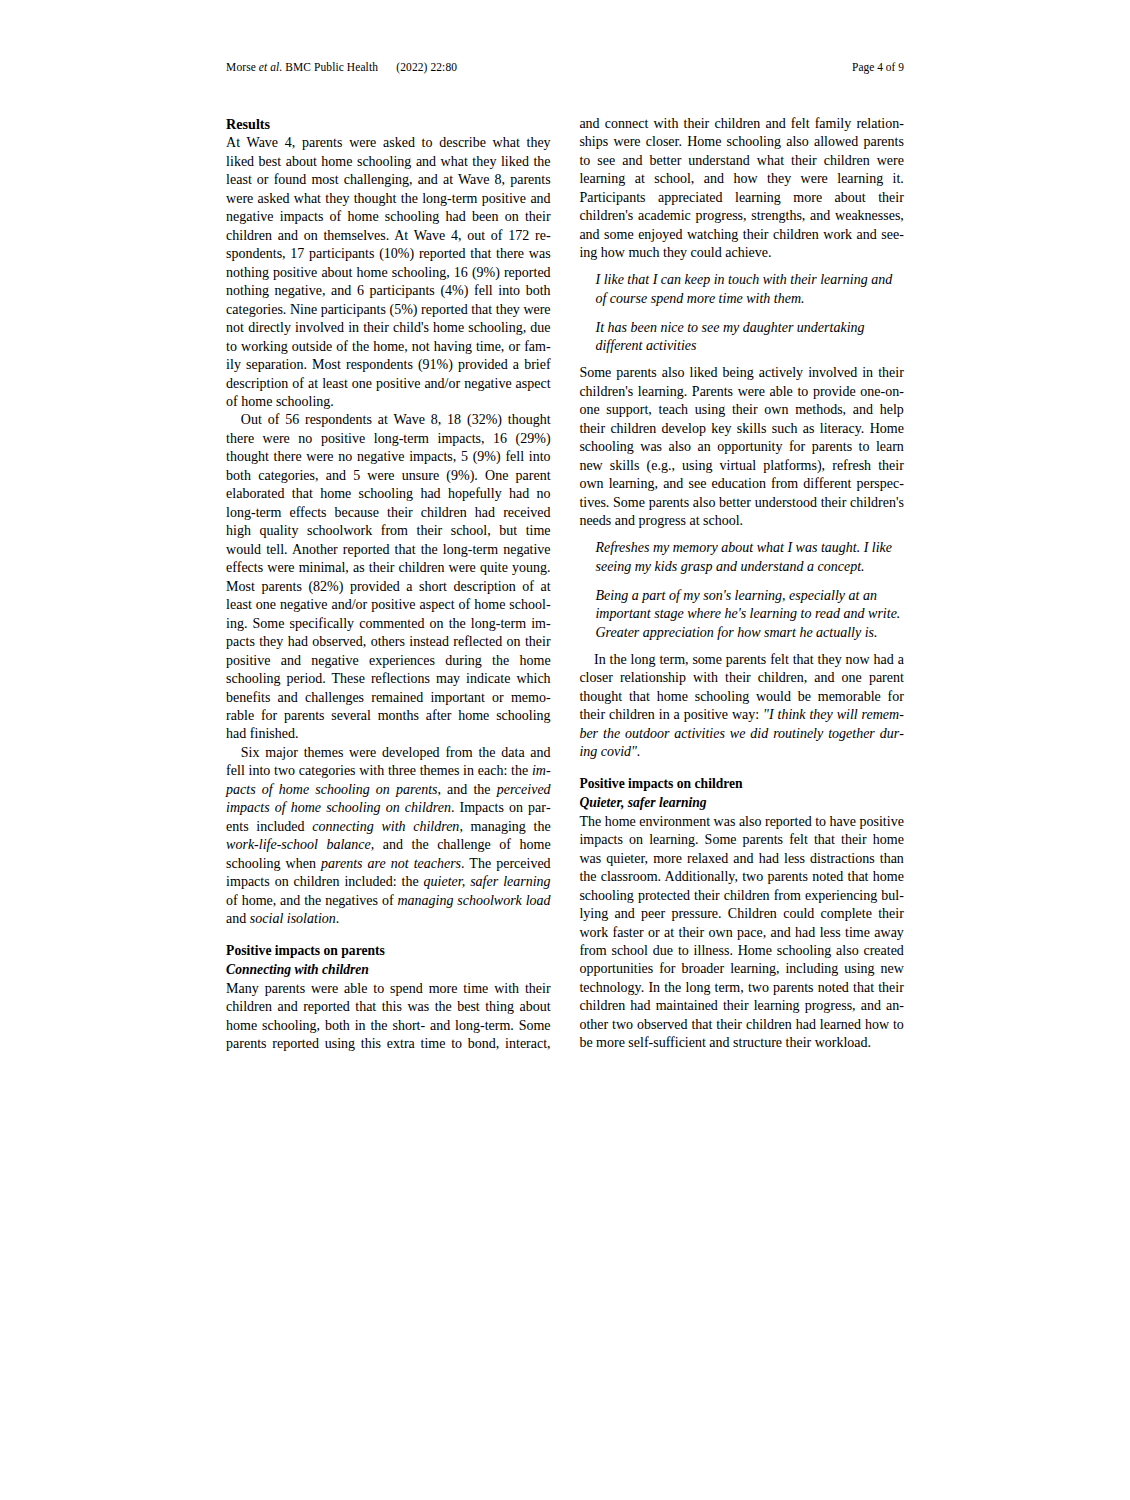Morse et al. BMC Public Health(2022) 22:80
Page 4 of 9
Results
At Wave 4, parents were asked to describe what they liked best about home schooling and what they liked the least or found most challenging, and at Wave 8, parents were asked what they thought the long-term positive and negative impacts of home schooling had been on their children and on themselves. At Wave 4, out of 172 respondents, 17 participants (10%) reported that there was nothing positive about home schooling, 16 (9%) reported nothing negative, and 6 participants (4%) fell into both categories. Nine participants (5%) reported that they were not directly involved in their child's home schooling, due to working outside of the home, not having time, or family separation. Most respondents (91%) provided a brief description of at least one positive and/or negative aspect of home schooling.
Out of 56 respondents at Wave 8, 18 (32%) thought there were no positive long-term impacts, 16 (29%) thought there were no negative impacts, 5 (9%) fell into both categories, and 5 were unsure (9%). One parent elaborated that home schooling had hopefully had no long-term effects because their children had received high quality schoolwork from their school, but time would tell. Another reported that the long-term negative effects were minimal, as their children were quite young. Most parents (82%) provided a short description of at least one negative and/or positive aspect of home schooling. Some specifically commented on the long-term impacts they had observed, others instead reflected on their positive and negative experiences during the home schooling period. These reflections may indicate which benefits and challenges remained important or memorable for parents several months after home schooling had finished.
Six major themes were developed from the data and fell into two categories with three themes in each: the impacts of home schooling on parents, and the perceived impacts of home schooling on children. Impacts on parents included connecting with children, managing the work-life-school balance, and the challenge of home schooling when parents are not teachers. The perceived impacts on children included: the quieter, safer learning of home, and the negatives of managing schoolwork load and social isolation.
Positive impacts on parents
Connecting with children
Many parents were able to spend more time with their children and reported that this was the best thing about home schooling, both in the short- and long-term. Some parents reported using this extra time to bond, interact, and connect with their children and felt family relationships were closer. Home schooling also allowed parents to see and better understand what their children were learning at school, and how they were learning it. Participants appreciated learning more about their children's academic progress, strengths, and weaknesses, and some enjoyed watching their children work and seeing how much they could achieve.
I like that I can keep in touch with their learning and of course spend more time with them.
It has been nice to see my daughter undertaking different activities
Some parents also liked being actively involved in their children's learning. Parents were able to provide one-on-one support, teach using their own methods, and help their children develop key skills such as literacy. Home schooling was also an opportunity for parents to learn new skills (e.g., using virtual platforms), refresh their own learning, and see education from different perspectives. Some parents also better understood their children's needs and progress at school.
Refreshes my memory about what I was taught. I like seeing my kids grasp and understand a concept.
Being a part of my son's learning, especially at an important stage where he's learning to read and write. Greater appreciation for how smart he actually is.
In the long term, some parents felt that they now had a closer relationship with their children, and one parent thought that home schooling would be memorable for their children in a positive way: "I think they will remember the outdoor activities we did routinely together during covid".
Positive impacts on children
Quieter, safer learning
The home environment was also reported to have positive impacts on learning. Some parents felt that their home was quieter, more relaxed and had less distractions than the classroom. Additionally, two parents noted that home schooling protected their children from experiencing bullying and peer pressure. Children could complete their work faster or at their own pace, and had less time away from school due to illness. Home schooling also created opportunities for broader learning, including using new technology. In the long term, two parents noted that their children had maintained their learning progress, and another two observed that their children had learned how to be more self-sufficient and structure their workload.